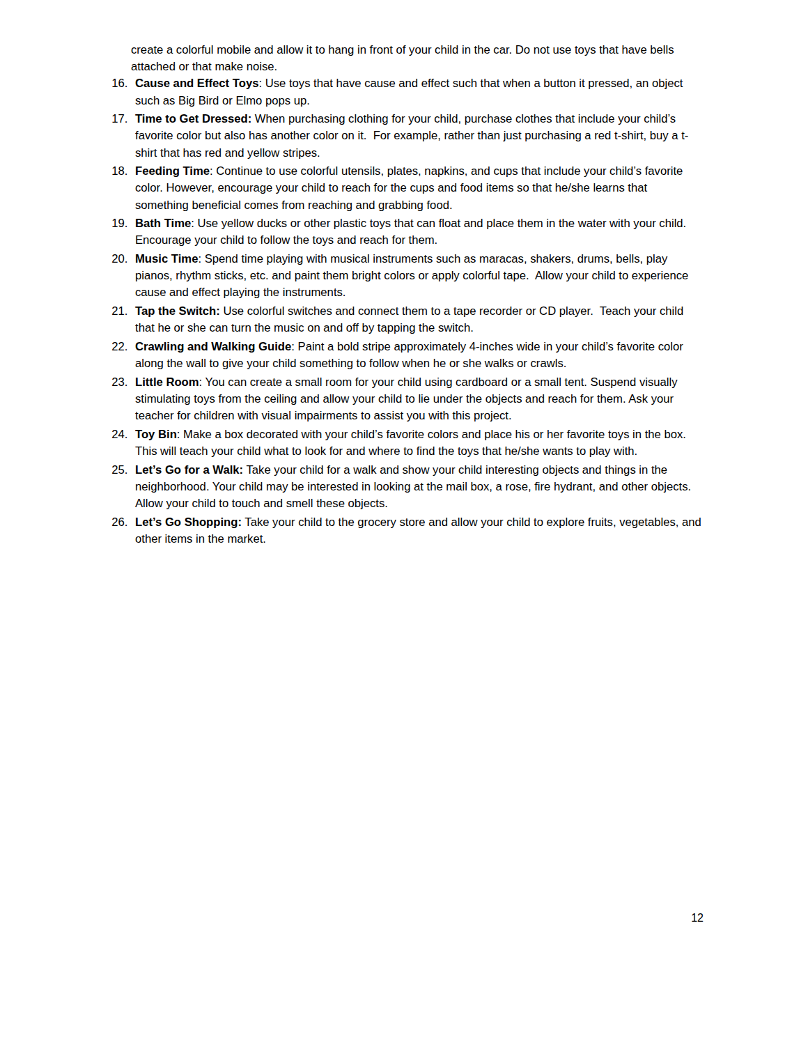create a colorful mobile and allow it to hang in front of your child in the car. Do not use toys that have bells attached or that make noise.
Cause and Effect Toys: Use toys that have cause and effect such that when a button it pressed, an object such as Big Bird or Elmo pops up.
Time to Get Dressed: When purchasing clothing for your child, purchase clothes that include your child’s favorite color but also has another color on it. For example, rather than just purchasing a red t-shirt, buy a t-shirt that has red and yellow stripes.
Feeding Time: Continue to use colorful utensils, plates, napkins, and cups that include your child’s favorite color. However, encourage your child to reach for the cups and food items so that he/she learns that something beneficial comes from reaching and grabbing food.
Bath Time: Use yellow ducks or other plastic toys that can float and place them in the water with your child. Encourage your child to follow the toys and reach for them.
Music Time: Spend time playing with musical instruments such as maracas, shakers, drums, bells, play pianos, rhythm sticks, etc. and paint them bright colors or apply colorful tape. Allow your child to experience cause and effect playing the instruments.
Tap the Switch: Use colorful switches and connect them to a tape recorder or CD player. Teach your child that he or she can turn the music on and off by tapping the switch.
Crawling and Walking Guide: Paint a bold stripe approximately 4-inches wide in your child’s favorite color along the wall to give your child something to follow when he or she walks or crawls.
Little Room: You can create a small room for your child using cardboard or a small tent. Suspend visually stimulating toys from the ceiling and allow your child to lie under the objects and reach for them. Ask your teacher for children with visual impairments to assist you with this project.
Toy Bin: Make a box decorated with your child’s favorite colors and place his or her favorite toys in the box. This will teach your child what to look for and where to find the toys that he/she wants to play with.
Let’s Go for a Walk: Take your child for a walk and show your child interesting objects and things in the neighborhood. Your child may be interested in looking at the mail box, a rose, fire hydrant, and other objects. Allow your child to touch and smell these objects.
Let’s Go Shopping: Take your child to the grocery store and allow your child to explore fruits, vegetables, and other items in the market.
12